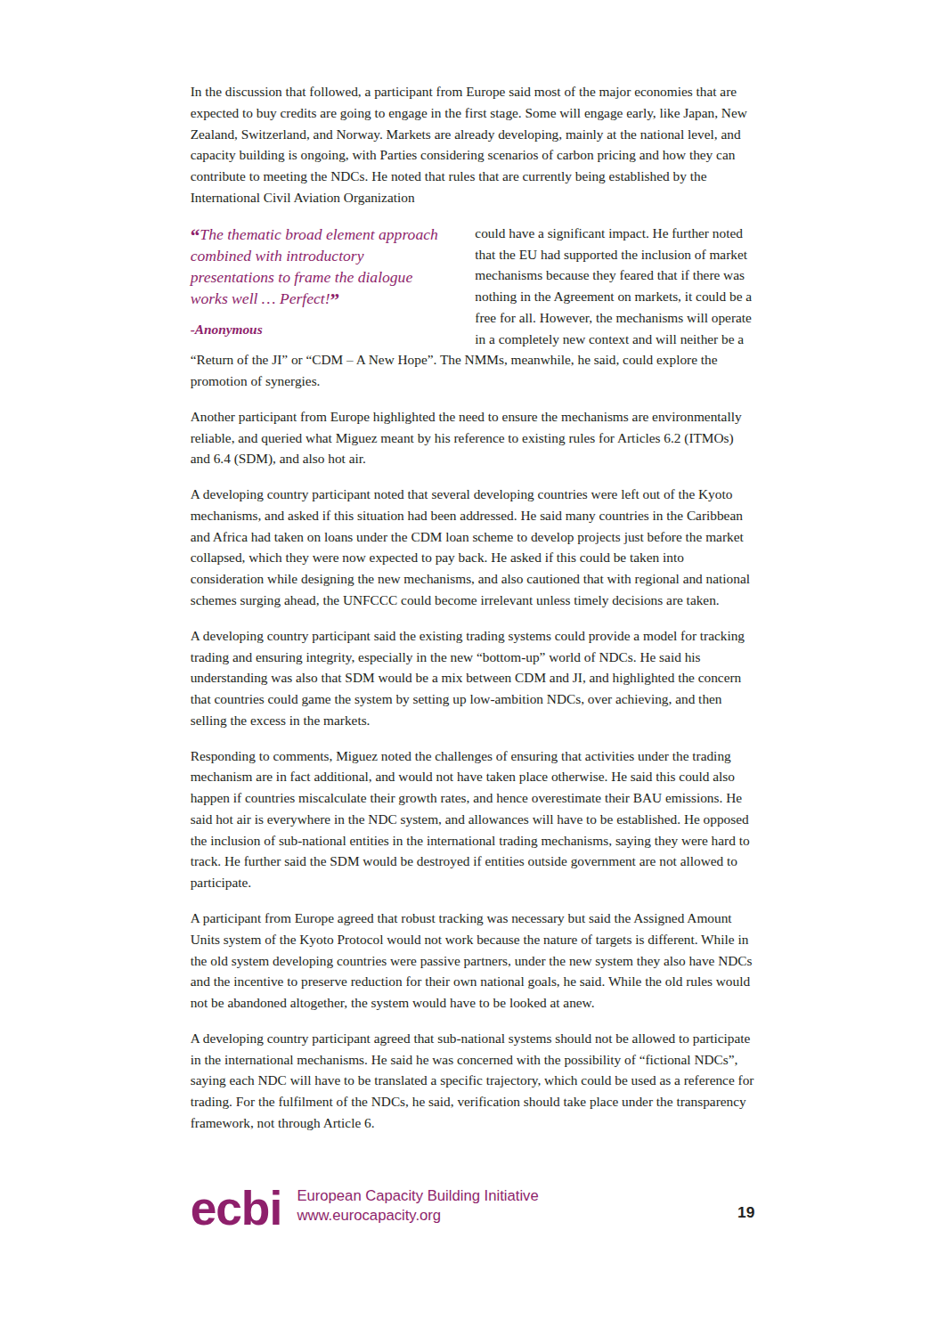In the discussion that followed, a participant from Europe said most of the major economies that are expected to buy credits are going to engage in the first stage. Some will engage early, like Japan, New Zealand, Switzerland, and Norway. Markets are already developing, mainly at the national level, and capacity building is ongoing, with Parties considering scenarios of carbon pricing and how they can contribute to meeting the NDCs. He noted that rules that are currently being established by the International Civil Aviation Organization
“The thematic broad element approach combined with introductory presentations to frame the dialogue works well … Perfect!” -Anonymous
could have a significant impact. He further noted that the EU had supported the inclusion of market mechanisms because they feared that if there was nothing in the Agreement on markets, it could be a free for all. However, the mechanisms will operate in a completely new context and will neither be a “Return of the JI” or “CDM – A New Hope”. The NMMs, meanwhile, he said, could explore the promotion of synergies.
Another participant from Europe highlighted the need to ensure the mechanisms are environmentally reliable, and queried what Miguez meant by his reference to existing rules for Articles 6.2 (ITMOs) and 6.4 (SDM), and also hot air.
A developing country participant noted that several developing countries were left out of the Kyoto mechanisms, and asked if this situation had been addressed. He said many countries in the Caribbean and Africa had taken on loans under the CDM loan scheme to develop projects just before the market collapsed, which they were now expected to pay back. He asked if this could be taken into consideration while designing the new mechanisms, and also cautioned that with regional and national schemes surging ahead, the UNFCCC could become irrelevant unless timely decisions are taken.
A developing country participant said the existing trading systems could provide a model for tracking trading and ensuring integrity, especially in the new “bottom-up” world of NDCs. He said his understanding was also that SDM would be a mix between CDM and JI, and highlighted the concern that countries could game the system by setting up low-ambition NDCs, over achieving, and then selling the excess in the markets.
Responding to comments, Miguez noted the challenges of ensuring that activities under the trading mechanism are in fact additional, and would not have taken place otherwise. He said this could also happen if countries miscalculate their growth rates, and hence overestimate their BAU emissions. He said hot air is everywhere in the NDC system, and allowances will have to be established. He opposed the inclusion of sub-national entities in the international trading mechanisms, saying they were hard to track. He further said the SDM would be destroyed if entities outside government are not allowed to participate.
A participant from Europe agreed that robust tracking was necessary but said the Assigned Amount Units system of the Kyoto Protocol would not work because the nature of targets is different. While in the old system developing countries were passive partners, under the new system they also have NDCs and the incentive to preserve reduction for their own national goals, he said. While the old rules would not be abandoned altogether, the system would have to be looked at anew.
A developing country participant agreed that sub-national systems should not be allowed to participate in the international mechanisms. He said he was concerned with the possibility of “fictional NDCs”, saying each NDC will have to be translated a specific trajectory, which could be used as a reference for trading. For the fulfilment of the NDCs, he said, verification should take place under the transparency framework, not through Article 6.
ecbi
European Capacity Building Initiative www.eurocapacity.org
19